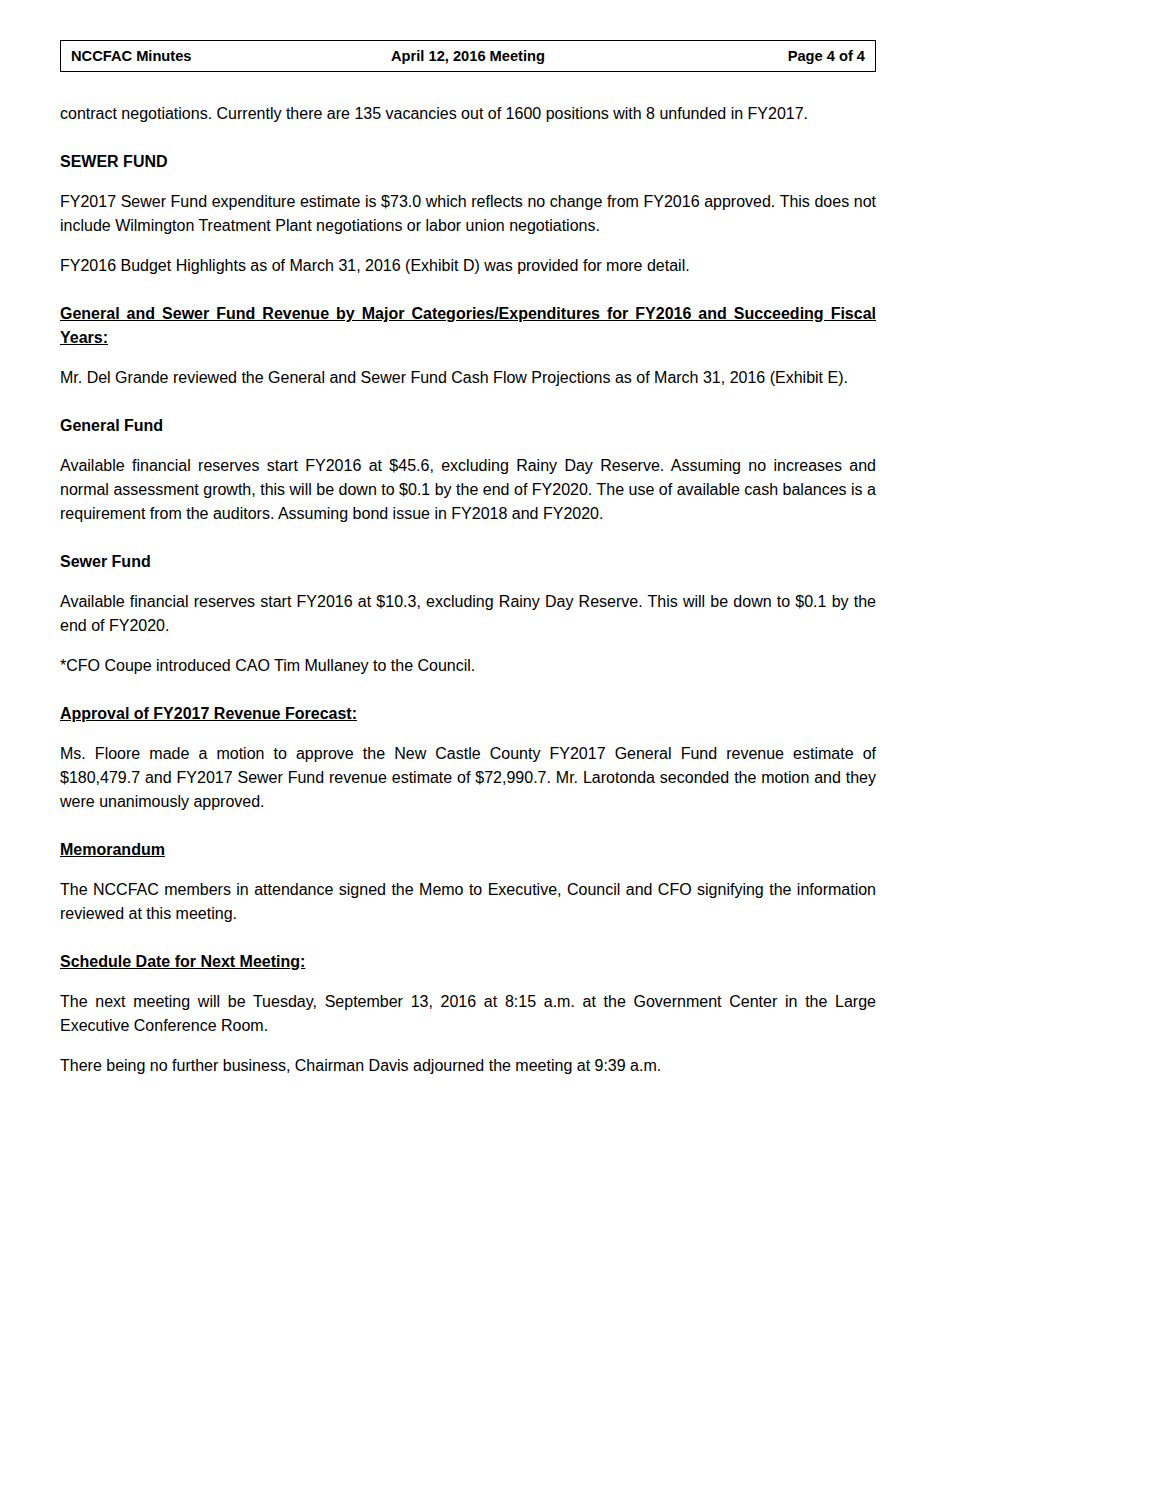NCCFAC Minutes April 12, 2016 Meeting Page 4 of 4
contract negotiations. Currently there are 135 vacancies out of 1600 positions with 8 unfunded in FY2017.
SEWER FUND
FY2017 Sewer Fund expenditure estimate is $73.0 which reflects no change from FY2016 approved. This does not include Wilmington Treatment Plant negotiations or labor union negotiations.
FY2016 Budget Highlights as of March 31, 2016 (Exhibit D) was provided for more detail.
General and Sewer Fund Revenue by Major Categories/Expenditures for FY2016 and Succeeding Fiscal Years:
Mr. Del Grande reviewed the General and Sewer Fund Cash Flow Projections as of March 31, 2016 (Exhibit E).
General Fund
Available financial reserves start FY2016 at $45.6, excluding Rainy Day Reserve. Assuming no increases and normal assessment growth, this will be down to $0.1 by the end of FY2020. The use of available cash balances is a requirement from the auditors. Assuming bond issue in FY2018 and FY2020.
Sewer Fund
Available financial reserves start FY2016 at $10.3, excluding Rainy Day Reserve. This will be down to $0.1 by the end of FY2020.
*CFO Coupe introduced CAO Tim Mullaney to the Council.
Approval of FY2017 Revenue Forecast:
Ms. Floore made a motion to approve the New Castle County FY2017 General Fund revenue estimate of $180,479.7 and FY2017 Sewer Fund revenue estimate of $72,990.7. Mr. Larotonda seconded the motion and they were unanimously approved.
Memorandum
The NCCFAC members in attendance signed the Memo to Executive, Council and CFO signifying the information reviewed at this meeting.
Schedule Date for Next Meeting:
The next meeting will be Tuesday, September 13, 2016 at 8:15 a.m. at the Government Center in the Large Executive Conference Room.
There being no further business, Chairman Davis adjourned the meeting at 9:39 a.m.